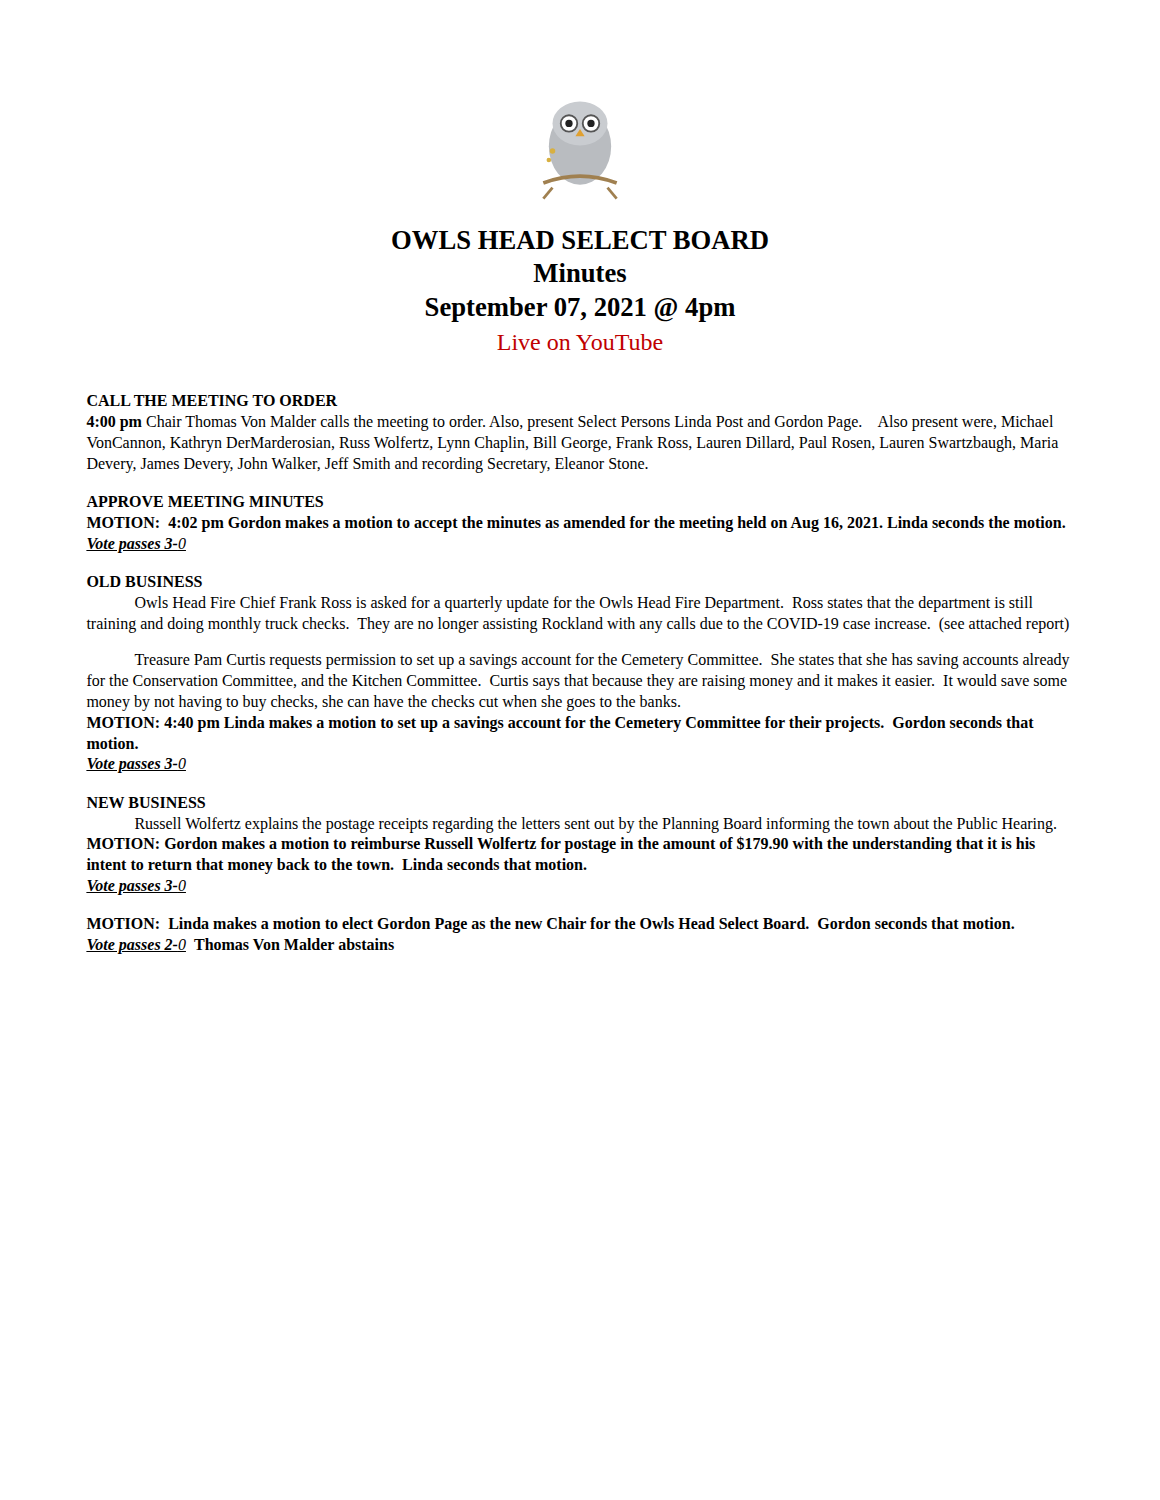OWLS HEAD SELECT BOARD Minutes September 07, 2021 @ 4pm
Live on YouTube
Call the Meeting to Order
4:00 pm Chair Thomas Von Malder calls the meeting to order. Also, present Select Persons Linda Post and Gordon Page. Also present were, Michael VonCannon, Kathryn DerMarderosian, Russ Wolfertz, Lynn Chaplin, Bill George, Frank Ross, Lauren Dillard, Paul Rosen, Lauren Swartzbaugh, Maria Devery, James Devery, John Walker, Jeff Smith and recording Secretary, Eleanor Stone.
Approve Meeting Minutes
MOTION: 4:02 pm Gordon makes a motion to accept the minutes as amended for the meeting held on Aug 16, 2021. Linda seconds the motion.
Vote passes 3-0
Old Business
Owls Head Fire Chief Frank Ross is asked for a quarterly update for the Owls Head Fire Department. Ross states that the department is still training and doing monthly truck checks. They are no longer assisting Rockland with any calls due to the COVID-19 case increase. (see attached report)
Treasure Pam Curtis requests permission to set up a savings account for the Cemetery Committee. She states that she has saving accounts already for the Conservation Committee, and the Kitchen Committee. Curtis says that because they are raising money and it makes it easier. It would save some money by not having to buy checks, she can have the checks cut when she goes to the banks.
MOTION: 4:40 pm Linda makes a motion to set up a savings account for the Cemetery Committee for their projects. Gordon seconds that motion.
Vote passes 3-0
New Business
Russell Wolfertz explains the postage receipts regarding the letters sent out by the Planning Board informing the town about the Public Hearing.
MOTION: Gordon makes a motion to reimburse Russell Wolfertz for postage in the amount of $179.90 with the understanding that it is his intent to return that money back to the town. Linda seconds that motion.
Vote passes 3-0
MOTION: Linda makes a motion to elect Gordon Page as the new Chair for the Owls Head Select Board. Gordon seconds that motion.
Vote passes 2-0 Thomas Von Malder abstains